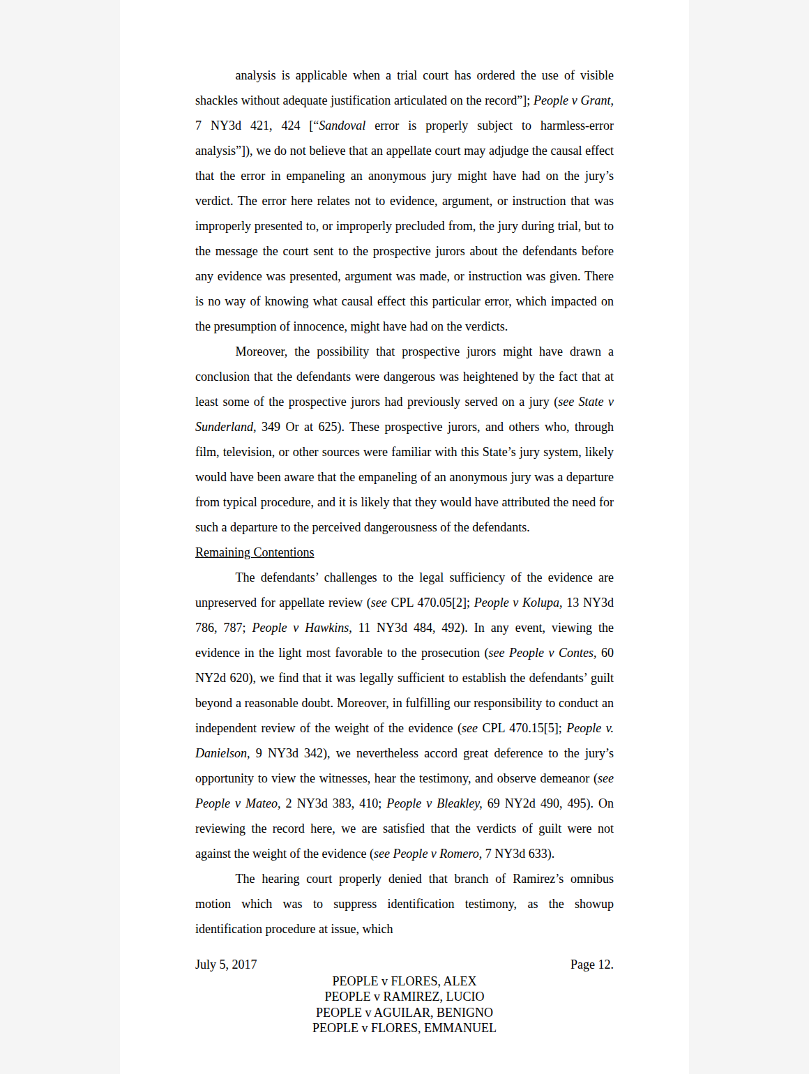analysis is applicable when a trial court has ordered the use of visible shackles without adequate justification articulated on the record”]; People v Grant, 7 NY3d 421, 424 [“Sandoval error is properly subject to harmless-error analysis”]), we do not believe that an appellate court may adjudge the causal effect that the error in empaneling an anonymous jury might have had on the jury’s verdict. The error here relates not to evidence, argument, or instruction that was improperly presented to, or improperly precluded from, the jury during trial, but to the message the court sent to the prospective jurors about the defendants before any evidence was presented, argument was made, or instruction was given. There is no way of knowing what causal effect this particular error, which impacted on the presumption of innocence, might have had on the verdicts.
Moreover, the possibility that prospective jurors might have drawn a conclusion that the defendants were dangerous was heightened by the fact that at least some of the prospective jurors had previously served on a jury (see State v Sunderland, 349 Or at 625). These prospective jurors, and others who, through film, television, or other sources were familiar with this State’s jury system, likely would have been aware that the empaneling of an anonymous jury was a departure from typical procedure, and it is likely that they would have attributed the need for such a departure to the perceived dangerousness of the defendants.
Remaining Contentions
The defendants’ challenges to the legal sufficiency of the evidence are unpreserved for appellate review (see CPL 470.05[2]; People v Kolupa, 13 NY3d 786, 787; People v Hawkins, 11 NY3d 484, 492). In any event, viewing the evidence in the light most favorable to the prosecution (see People v Contes, 60 NY2d 620), we find that it was legally sufficient to establish the defendants’ guilt beyond a reasonable doubt. Moreover, in fulfilling our responsibility to conduct an independent review of the weight of the evidence (see CPL 470.15[5]; People v. Danielson, 9 NY3d 342), we nevertheless accord great deference to the jury’s opportunity to view the witnesses, hear the testimony, and observe demeanor (see People v Mateo, 2 NY3d 383, 410; People v Bleakley, 69 NY2d 490, 495). On reviewing the record here, we are satisfied that the verdicts of guilt were not against the weight of the evidence (see People v Romero, 7 NY3d 633).
The hearing court properly denied that branch of Ramirez’s omnibus motion which was to suppress identification testimony, as the showup identification procedure at issue, which
July 5, 2017 Page 12.
PEOPLE v FLORES, ALEX
PEOPLE v RAMIREZ, LUCIO
PEOPLE v AGUILAR, BENIGNO
PEOPLE v FLORES, EMMANUEL